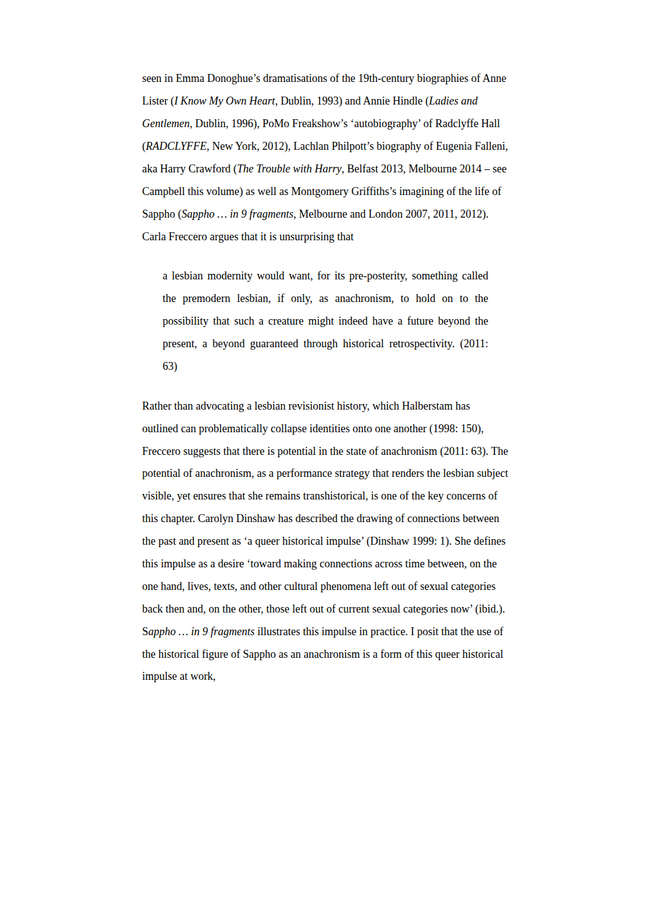seen in Emma Donoghue’s dramatisations of the 19th-century biographies of Anne Lister (I Know My Own Heart, Dublin, 1993) and Annie Hindle (Ladies and Gentlemen, Dublin, 1996), PoMo Freakshow’s ‘autobiography’ of Radclyffe Hall (RADCLYFFE, New York, 2012), Lachlan Philpott’s biography of Eugenia Falleni, aka Harry Crawford (The Trouble with Harry, Belfast 2013, Melbourne 2014 – see Campbell this volume) as well as Montgomery Griffiths’s imagining of the life of Sappho (Sappho … in 9 fragments, Melbourne and London 2007, 2011, 2012). Carla Freccero argues that it is unsurprising that
a lesbian modernity would want, for its pre-posterity, something called the premodern lesbian, if only, as anachronism, to hold on to the possibility that such a creature might indeed have a future beyond the present, a beyond guaranteed through historical retrospectivity. (2011: 63)
Rather than advocating a lesbian revisionist history, which Halberstam has outlined can problematically collapse identities onto one another (1998: 150), Freccero suggests that there is potential in the state of anachronism (2011: 63). The potential of anachronism, as a performance strategy that renders the lesbian subject visible, yet ensures that she remains transhistorical, is one of the key concerns of this chapter. Carolyn Dinshaw has described the drawing of connections between the past and present as ‘a queer historical impulse’ (Dinshaw 1999: 1). She defines this impulse as a desire ‘toward making connections across time between, on the one hand, lives, texts, and other cultural phenomena left out of sexual categories back then and, on the other, those left out of current sexual categories now’ (ibid.). Sappho … in 9 fragments illustrates this impulse in practice. I posit that the use of the historical figure of Sappho as an anachronism is a form of this queer historical impulse at work,